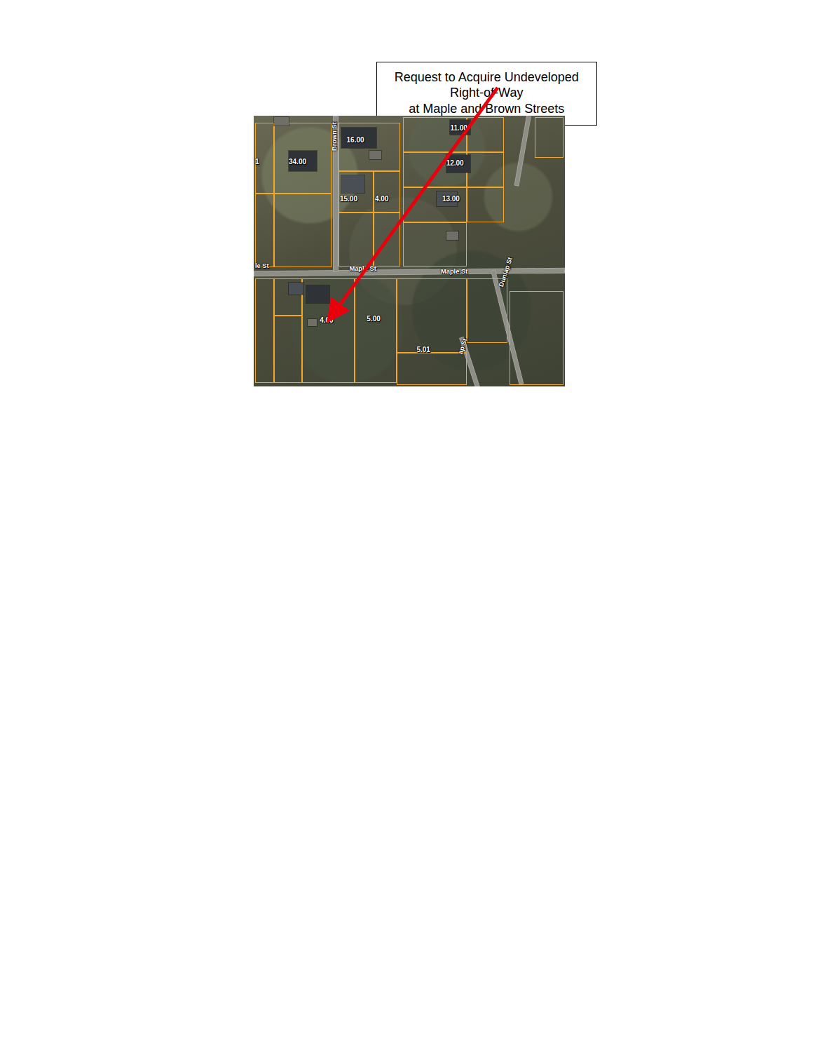Request to Acquire Undeveloped Right-of-Way
at Maple and Brown Streets
1
34.00
16.00
15.00
4.00
11.00
12.00
13.00
4.00
5.00
5.01
Brown St
le St
Maple St
Maple St
Dunlap St
ap St